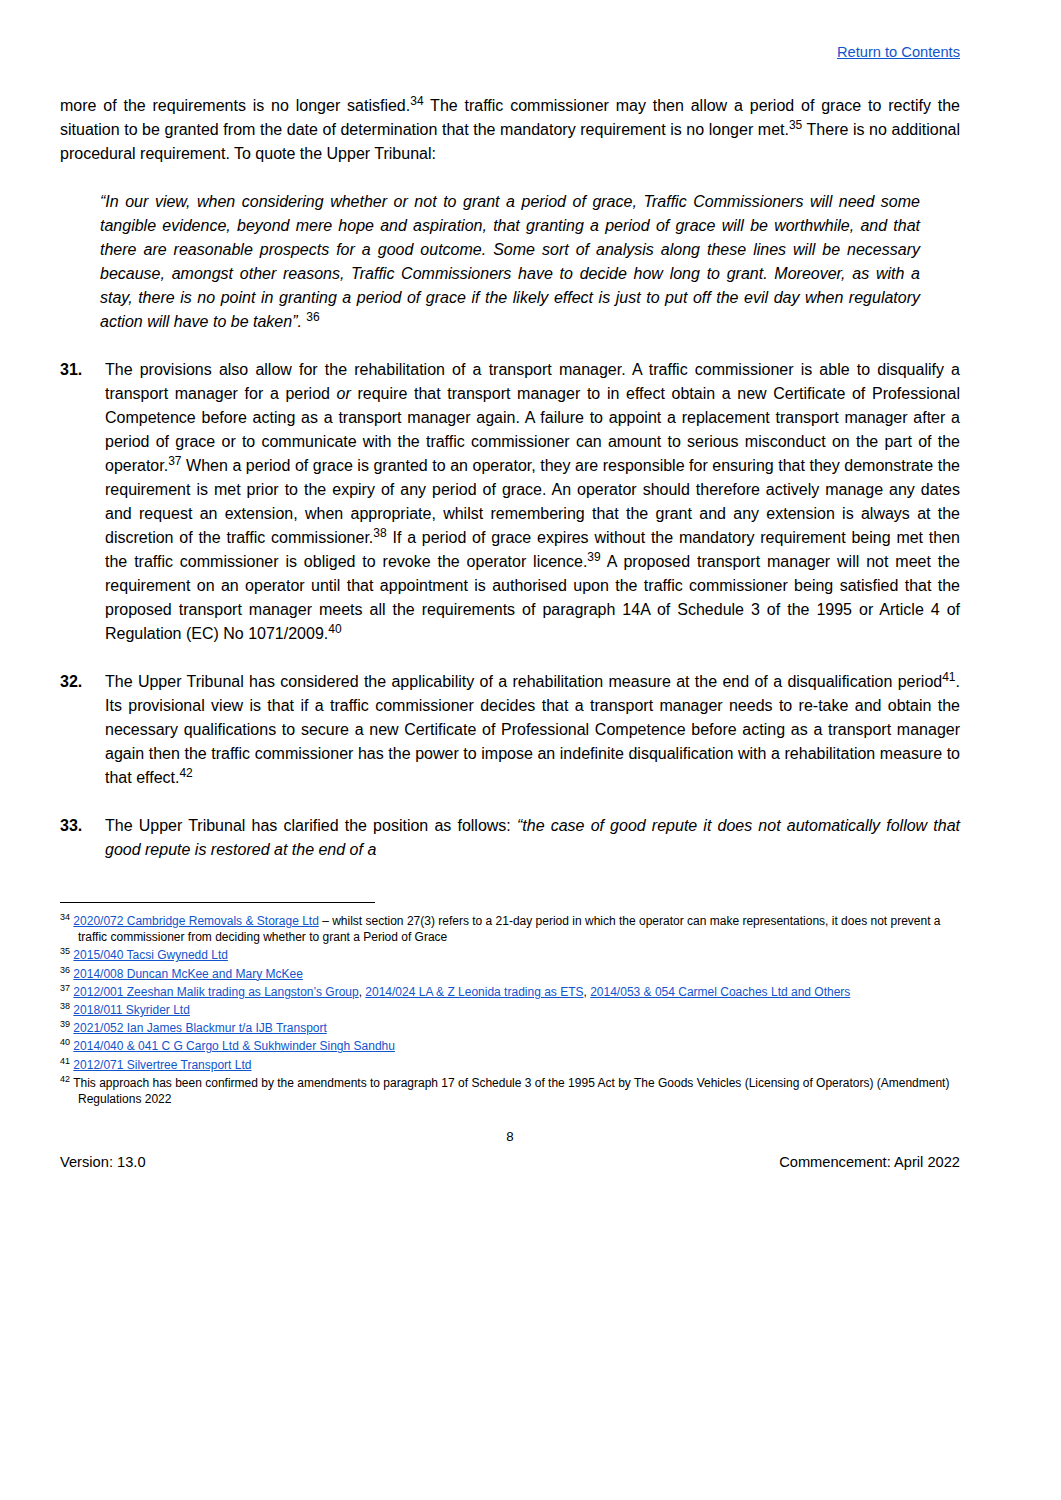Return to Contents
more of the requirements is no longer satisfied.34 The traffic commissioner may then allow a period of grace to rectify the situation to be granted from the date of determination that the mandatory requirement is no longer met.35 There is no additional procedural requirement. To quote the Upper Tribunal:
“In our view, when considering whether or not to grant a period of grace, Traffic Commissioners will need some tangible evidence, beyond mere hope and aspiration, that granting a period of grace will be worthwhile, and that there are reasonable prospects for a good outcome. Some sort of analysis along these lines will be necessary because, amongst other reasons, Traffic Commissioners have to decide how long to grant. Moreover, as with a stay, there is no point in granting a period of grace if the likely effect is just to put off the evil day when regulatory action will have to be taken”. 36
31. The provisions also allow for the rehabilitation of a transport manager. A traffic commissioner is able to disqualify a transport manager for a period or require that transport manager to in effect obtain a new Certificate of Professional Competence before acting as a transport manager again. A failure to appoint a replacement transport manager after a period of grace or to communicate with the traffic commissioner can amount to serious misconduct on the part of the operator.37 When a period of grace is granted to an operator, they are responsible for ensuring that they demonstrate the requirement is met prior to the expiry of any period of grace. An operator should therefore actively manage any dates and request an extension, when appropriate, whilst remembering that the grant and any extension is always at the discretion of the traffic commissioner.38 If a period of grace expires without the mandatory requirement being met then the traffic commissioner is obliged to revoke the operator licence.39 A proposed transport manager will not meet the requirement on an operator until that appointment is authorised upon the traffic commissioner being satisfied that the proposed transport manager meets all the requirements of paragraph 14A of Schedule 3 of the 1995 or Article 4 of Regulation (EC) No 1071/2009.40
32. The Upper Tribunal has considered the applicability of a rehabilitation measure at the end of a disqualification period41. Its provisional view is that if a traffic commissioner decides that a transport manager needs to re-take and obtain the necessary qualifications to secure a new Certificate of Professional Competence before acting as a transport manager again then the traffic commissioner has the power to impose an indefinite disqualification with a rehabilitation measure to that effect.42
33. The Upper Tribunal has clarified the position as follows: “the case of good repute it does not automatically follow that good repute is restored at the end of a
34 2020/072 Cambridge Removals & Storage Ltd – whilst section 27(3) refers to a 21-day period in which the operator can make representations, it does not prevent a traffic commissioner from deciding whether to grant a Period of Grace
35 2015/040 Tacsi Gwynedd Ltd
36 2014/008 Duncan McKee and Mary McKee
37 2012/001 Zeeshan Malik trading as Langston’s Group, 2014/024 LA & Z Leonida trading as ETS, 2014/053 & 054 Carmel Coaches Ltd and Others
38 2018/011 Skyrider Ltd
39 2021/052 Ian James Blackmur t/a IJB Transport
40 2014/040 & 041 C G Cargo Ltd & Sukhwinder Singh Sandhu
41 2012/071 Silvertree Transport Ltd
42 This approach has been confirmed by the amendments to paragraph 17 of Schedule 3 of the 1995 Act by The Goods Vehicles (Licensing of Operators) (Amendment) Regulations 2022
8
Version: 13.0 Commencement: April 2022